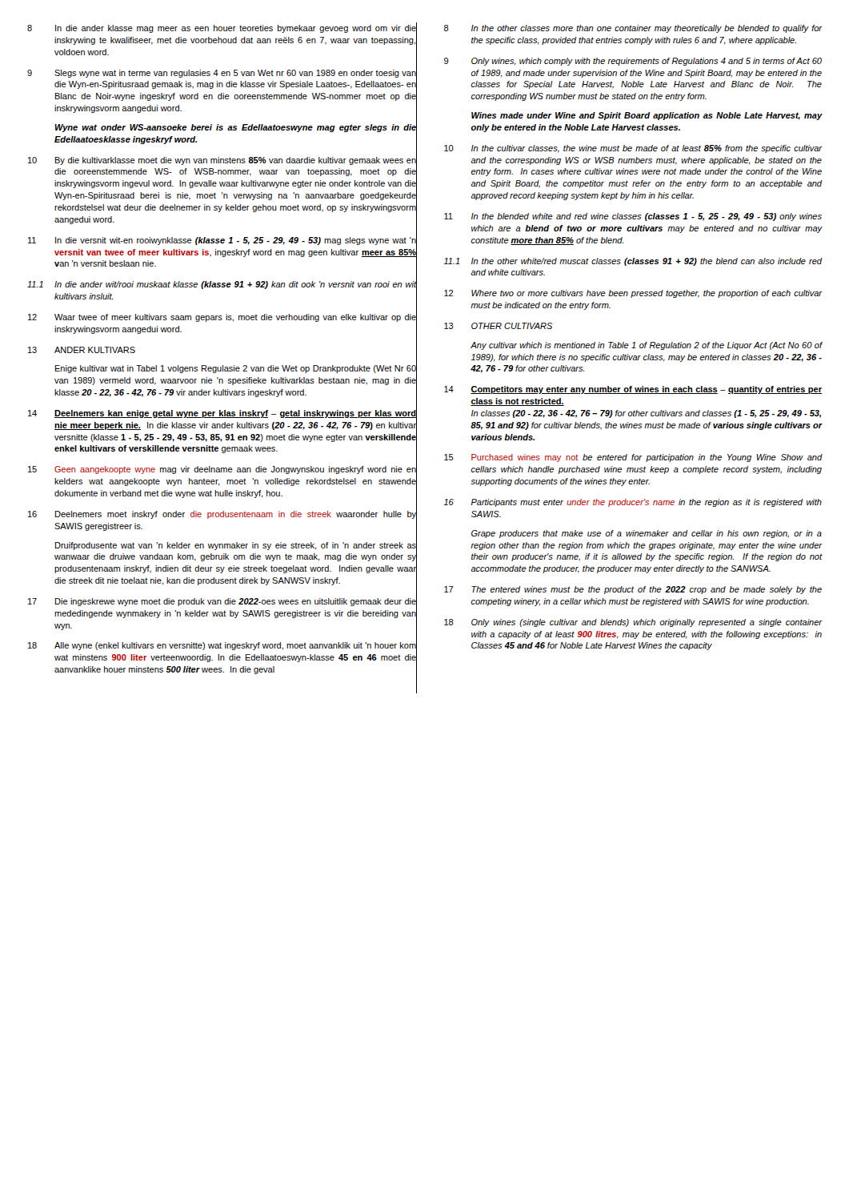| / 8 / In die ander klasse mag meer as een houer teoreties bymekaar gevoeg word om vir die inskrywing te kwalifiseer, met die voorbehoud dat aan reëls 6 en 7, waar van toepassing, voldoen word. / / 9 / Slegs wyne wat in terme van regulasies 4 en 5 van Wet nr 60 van 1989 en onder toesig van die Wyn-en-Spiritusraad gemaak is, mag in die klasse vir Spesiale Laatoes-, Edellaatoes- en Blanc de Noir-wyne ingeskryf word en die ooreenstemmende WS-nommer moet op die inskrywingsvorm aangedui word. Wyne wat onder WS-aansoeke berei is as Edellaatoeswyne mag egter slegs in die Edellaatoesklasse ingeskryf word. / / 10 / By die kultivarklasse moet die wyn van minstens 85% van daardie kultivar gemaak wees en die ooreenstemmende WS- of WSB-nommer, waar van toepassing, moet op die inskrywingsvorm ingevul word. In gevalle waar kultivarwyne egter nie onder kontrole van die Wyn-en-Spiritusraad berei is nie, moet 'n verwysing na 'n aanvaarbare goedgekeurde rekordstelsel wat deur die deelnemer in sy kelder gehou moet word, op sy inskrywingsvorm aangedui word. / / 11 / In die versnit wit-en rooiwynklasse (klasse 1 - 5, 25 - 29, 49 - 53) mag slegs wyne wat 'n versnit van twee of meer kultivars is , ingeskryf word en mag geen kultivar meer as 85% v an 'n versnit beslaan nie. / / 11.1 / In die ander wit/rooi muskaat klasse (klasse 91 + 92) kan dit ook 'n versnit van rooi en wit kultivars insluit. / / 12 / Waar twee of meer kultivars saam gepars is, moet die verhouding van elke kultivar op die inskrywingsvorm aangedui word. / / 13 / ANDER KULTIVARS Enige kultivar wat in Tabel 1 volgens Regulasie 2 van die Wet op Drankprodukte (Wet Nr 60 van 1989) vermeld word, waarvoor nie 'n spesifieke kultivarklas bestaan nie, mag in die klasse 20 - 22, 36 - 42, 76 - 79 vir ander kultivars ingeskryf word. / / 14 / Deelnemers kan enige getal wyne per klas inskryf – getal inskrywings per klas word nie meer beperk nie. In die klasse vir ander kultivars ( 20 - 22, 36 - 42, 76 - 79 ) en kultivar versnitte (klasse 1 - 5, 25 - 29, 49 - 53, 85, 91 en 92 ) moet die wyne egter van verskillende enkel kultivars of verskillende versnitte gemaak wees. / / 15 / Geen aangekoopte wyne mag vir deelname aan die Jongwynskou ingeskryf word nie en kelders wat aangekoopte wyn hanteer, moet 'n volledige rekordstelsel en stawende dokumente in verband met die wyne wat hulle inskryf, hou. / / 16 / Deelnemers moet inskryf onder die produsentenaam in die streek waaronder hulle by SAWIS geregistreer is. Druifprodusente wat van 'n kelder en wynmaker in sy eie streek, of in 'n ander streek as wanwaar die druiwe vandaan kom, gebruik om die wyn te maak, mag die wyn onder sy produsentenaam inskryf, indien dit deur sy eie streek toegelaat word. Indien gevalle waar die streek dit nie toelaat nie, kan die produsent direk by SANWSV inskryf. / / 17 / Die ingeskrewe wyne moet die produk van die 2022 -oes wees en uitsluitlik gemaak deur die mededingende wynmakery in 'n kelder wat by SAWIS geregistreer is vir die bereiding van wyn. / / 18 / Alle wyne (enkel kultivars en versnitte) wat ingeskryf word, moet aanvanklik uit 'n houer kom wat minstens 900 liter verteenwoordig. In die Edellaatoeswyn-klasse 45 en 46 moet die aanvanklike houer minstens 500 liter wees. In die geval / | | / 8 / In the other classes more than one container may theoretically be blended to qualify for the specific class, provided that entries comply with rules 6 and 7, where applicable. / / 9 / Only wines, which comply with the requirements of Regulations 4 and 5 in terms of Act 60 of 1989, and made under supervision of the Wine and Spirit Board, may be entered in the classes for Special Late Harvest, Noble Late Harvest and Blanc de Noir. The corresponding WS number must be stated on the entry form. Wines made under Wine and Spirit Board application as Noble Late Harvest, may only be entered in the Noble Late Harvest classes. / / 10 / In the cultivar classes, the wine must be made of at least 85% from the specific cultivar and the corresponding WS or WSB numbers must, where applicable, be stated on the entry form. In cases where cultivar wines were not made under the control of the Wine and Spirit Board, the competitor must refer on the entry form to an acceptable and approved record keeping system kept by him in his cellar. / / 11 / In the blended white and red wine classes (classes 1 - 5, 25 - 29, 49 - 53) only wines which are a blend of two or more cultivars may be entered and no cultivar may constitute more than 85% of the blend. / / 11.1 / In the other white/red muscat classes (classes 91 + 92) the blend can also include red and white cultivars. / / 12 / Where two or more cultivars have been pressed together, the proportion of each cultivar must be indicated on the entry form. / / 13 / OTHER CULTIVARS Any cultivar which is mentioned in Table 1 of Regulation 2 of the Liquor Act (Act No 60 of 1989), for which there is no specific cultivar class, may be entered in classes 20 - 22, 36 - 42, 76 - 79 for other cultivars. / / 14 / Competitors may enter any number of wines in each class – quantity of entries per class is not restricted. In classes (20 - 22, 36 - 42, 76 – 79) for other cultivars and classes (1 - 5, 25 - 29, 49 - 53, 85, 91 and 92) for cultivar blends, the wines must be made of various single cultivars or various blends. / / 15 / Purchased wines may not be entered for participation in the Young Wine Show and cellars which handle purchased wine must keep a complete record system, including supporting documents of the wines they enter. / / 16 / Participants must enter under the producer's name in the region as it is registered with SAWIS. Grape producers that make use of a winemaker and cellar in his own region, or in a region other than the region from which the grapes originate, may enter the wine under their own producer's name, if it is allowed by the specific region. If the region do not accommodate the producer, the producer may enter directly to the SANWSA. / / 17 / The entered wines must be the product of the 2022 crop and be made solely by the competing winery, in a cellar which must be registered with SAWIS for wine production. / / 18 / Only wines (single cultivar and blends) which originally represented a single container with a capacity of at least 900 litres , may be entered, with the following exceptions: in Classes 45 and 46 for Noble Late Harvest Wines the capacity / |